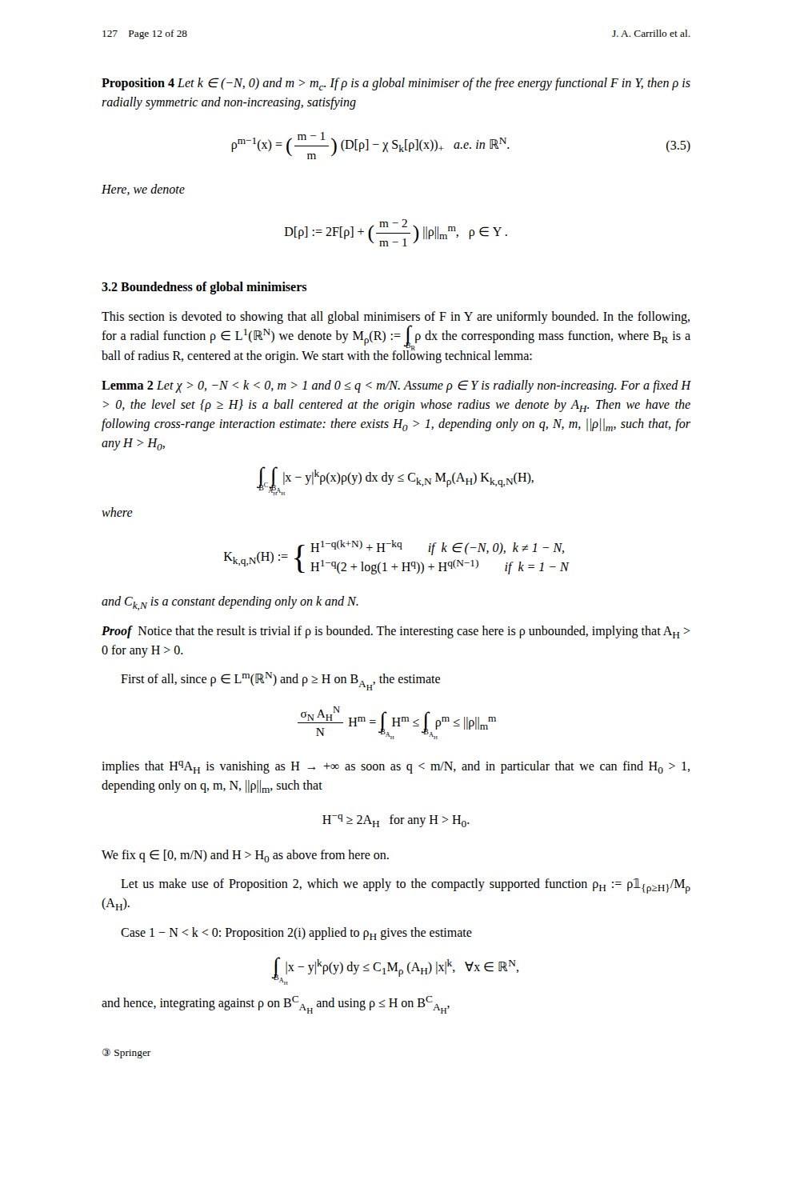127 Page 12 of 28
J. A. Carrillo et al.
Proposition 4 Let k ∈ (−N, 0) and m > mc. If ρ is a global minimiser of the free energy functional F in Y, then ρ is radially symmetric and non-increasing, satisfying
ρm−1(x) = (m − 1 m) (D[ρ] − χ Sk[ρ](x))+ a.e. in ℝN.
(3.5)
Here, we denote
D[ρ] := 2F[ρ] + (m − 2 m − 1) ||ρ||mm, ρ ∈ Y .
3.2 Boundedness of global minimisers
This section is devoted to showing that all global minimisers of F in Y are uniformly bounded. In the following, for a radial function ρ ∈ L1(ℝN) we denote by Mρ(R) := ∫BR ρ dx the corresponding mass function, where BR is a ball of radius R, centered at the origin. We start with the following technical lemma:
Lemma 2 Let χ > 0, −N < k < 0, m > 1 and 0 ≤ q < m/N. Assume ρ ∈ Y is radially non-increasing. For a fixed H > 0, the level set {ρ ≥ H} is a ball centered at the origin whose radius we denote by AH. Then we have the following cross-range interaction estimate: there exists H0 > 1, depending only on q, N, m, ||ρ||m, such that, for any H > H0,
∫BCAH ∫BAH |x − y|kρ(x)ρ(y) dx dy ≤ Ck,N Mρ(AH) Kk,q,N(H),
where
Kk,q,N(H) := { H1−q(k+N) + H−kqif k ∈ (−N, 0), k ≠ 1 − N, H1−q(2 + log(1 + Hq)) + Hq(N−1)if k = 1 − N
and Ck,N is a constant depending only on k and N.
Proof Notice that the result is trivial if ρ is bounded. The interesting case here is ρ unbounded, implying that AH > 0 for any H > 0.
First of all, since ρ ∈ Lm(ℝN) and ρ ≥ H on BAH, the estimate
σN AHN N Hm = ∫BAH Hm ≤ ∫BAH ρm ≤ ||ρ||mm
implies that HqAH is vanishing as H → +∞ as soon as q < m/N, and in particular that we can find H0 > 1, depending only on q, m, N, ||ρ||m, such that
H−q ≥ 2AH for any H > H0.
We fix q ∈ [0, m/N) and H > H0 as above from here on.
Let us make use of Proposition 2, which we apply to the compactly supported function ρH := ρ𝟙{ρ≥H}/Mρ (AH).
Case 1 − N < k < 0: Proposition 2(i) applied to ρH gives the estimate
∫BAH |x − y|kρ(y) dy ≤ C1Mρ (AH) |x|k, ∀x ∈ ℝN,
and hence, integrating against ρ on BCAH and using ρ ≤ H on BCAH,
③ Springer